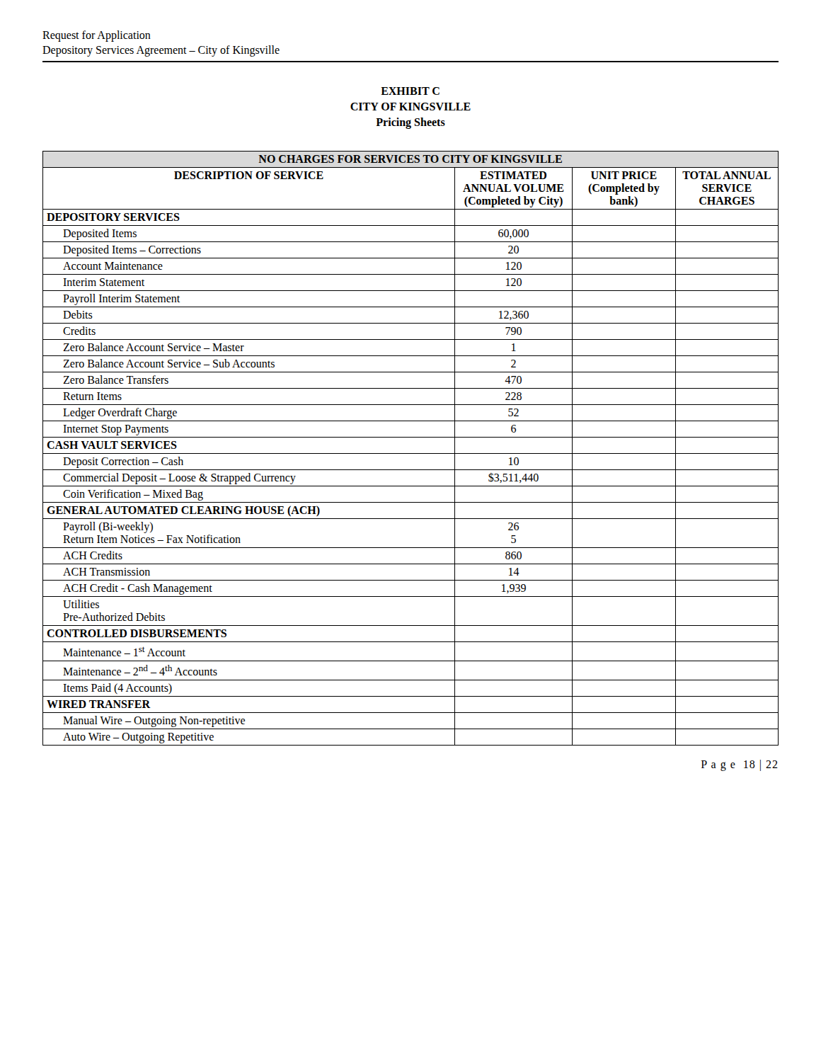Request for Application
Depository Services Agreement – City of Kingsville
EXHIBIT C
CITY OF KINGSVILLE
Pricing Sheets
| NO CHARGES FOR SERVICES TO CITY OF KINGSVILLE |
| DESCRIPTION OF SERVICE | ESTIMATED ANNUAL VOLUME (Completed by City) | UNIT PRICE (Completed by bank) | TOTAL ANNUAL SERVICE CHARGES |
| DEPOSITORY SERVICES | | | |
| Deposited Items | 60,000 | | |
| Deposited Items – Corrections | 20 | | |
| Account Maintenance | 120 | | |
| Interim Statement | 120 | | |
| Payroll Interim Statement | | | |
| Debits | 12,360 | | |
| Credits | 790 | | |
| Zero Balance Account Service – Master | 1 | | |
| Zero Balance Account Service – Sub Accounts | 2 | | |
| Zero Balance Transfers | 470 | | |
| Return Items | 228 | | |
| Ledger Overdraft Charge | 52 | | |
| Internet Stop Payments | 6 | | |
| CASH VAULT SERVICES | | | |
| Deposit Correction – Cash | 10 | | |
| Commercial Deposit – Loose & Strapped Currency | $3,511,440 | | |
| Coin Verification – Mixed Bag | | | |
| GENERAL AUTOMATED CLEARING HOUSE (ACH) | | | |
| Payroll (Bi-weekly) Return Item Notices – Fax Notification | 26 5 | | |
| ACH Credits | 860 | | |
| ACH Transmission | 14 | | |
| ACH Credit - Cash Management | 1,939 | | |
| Utilities Pre-Authorized Debits | | | |
| CONTROLLED DISBURSEMENTS | | | |
| Maintenance – 1 st Account | | | |
| Maintenance – 2 nd – 4 th Accounts | | | |
| Items Paid (4 Accounts) | | | |
| WIRED TRANSFER | | | |
| Manual Wire – Outgoing Non-repetitive | | | |
| Auto Wire – Outgoing Repetitive | | | |
P a g e 18 | 22